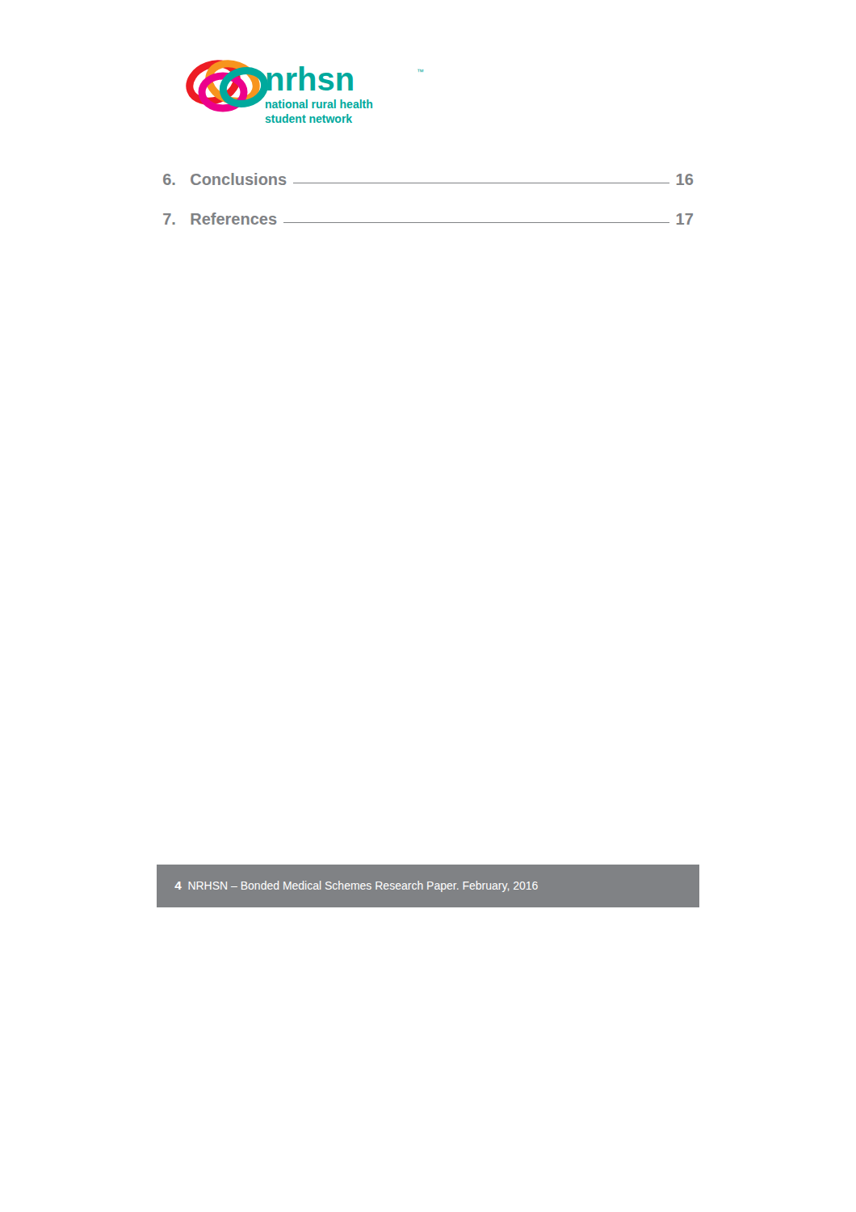nrhsn ™ national rural health student network
6. Conclusions 16
7. References 17
4 NRHSN – Bonded Medical Schemes Research Paper. February, 2016